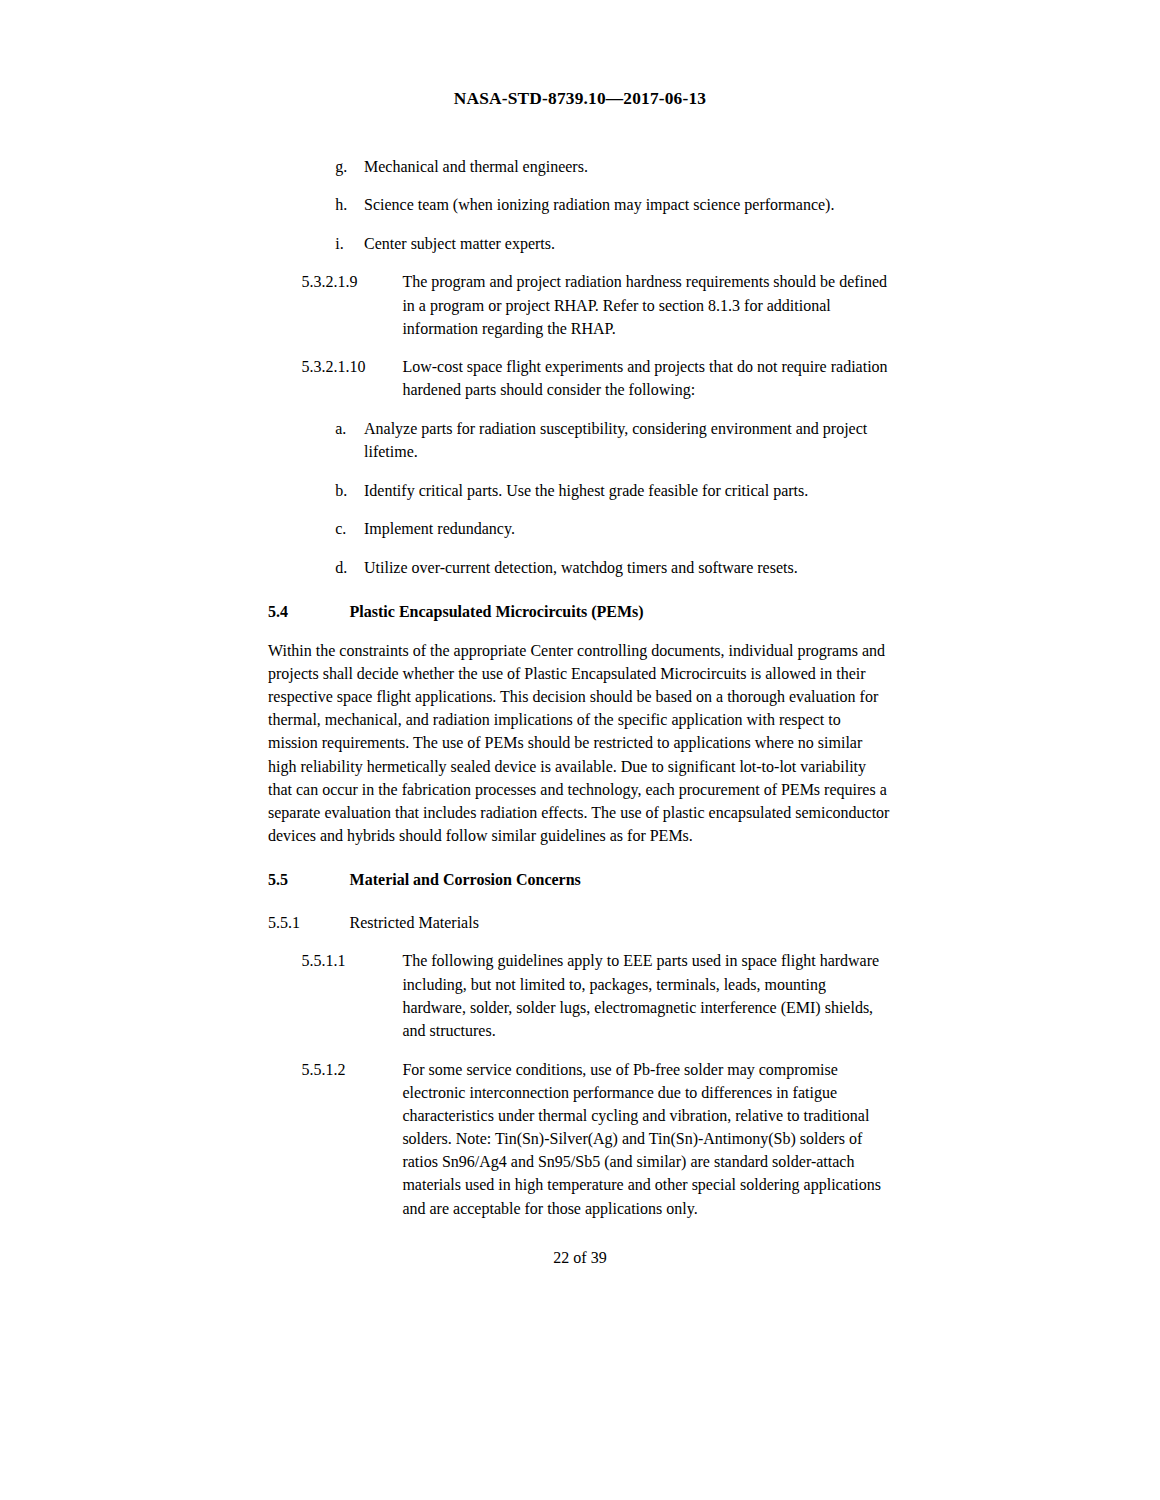NASA-STD-8739.10—2017-06-13
g.
Mechanical and thermal engineers.
h.
Science team (when ionizing radiation may impact science performance).
i.
Center subject matter experts.
5.3.2.1.9
The program and project radiation hardness requirements should be defined in a program or project RHAP. Refer to section 8.1.3 for additional information regarding the RHAP.
5.3.2.1.10
Low-cost space flight experiments and projects that do not require radiation hardened parts should consider the following:
a.
Analyze parts for radiation susceptibility, considering environment and project lifetime.
b.
Identify critical parts. Use the highest grade feasible for critical parts.
c.
Implement redundancy.
d.
Utilize over-current detection, watchdog timers and software resets.
5.4 Plastic Encapsulated Microcircuits (PEMs)
Within the constraints of the appropriate Center controlling documents, individual programs and projects shall decide whether the use of Plastic Encapsulated Microcircuits is allowed in their respective space flight applications. This decision should be based on a thorough evaluation for thermal, mechanical, and radiation implications of the specific application with respect to mission requirements. The use of PEMs should be restricted to applications where no similar high reliability hermetically sealed device is available. Due to significant lot-to-lot variability that can occur in the fabrication processes and technology, each procurement of PEMs requires a separate evaluation that includes radiation effects. The use of plastic encapsulated semiconductor devices and hybrids should follow similar guidelines as for PEMs.
5.5 Material and Corrosion Concerns
5.5.1 Restricted Materials
5.5.1.1
The following guidelines apply to EEE parts used in space flight hardware including, but not limited to, packages, terminals, leads, mounting hardware, solder, solder lugs, electromagnetic interference (EMI) shields, and structures.
5.5.1.2
For some service conditions, use of Pb-free solder may compromise electronic interconnection performance due to differences in fatigue characteristics under thermal cycling and vibration, relative to traditional solders. Note: Tin(Sn)-Silver(Ag) and Tin(Sn)-Antimony(Sb) solders of ratios Sn96/Ag4 and Sn95/Sb5 (and similar) are standard solder-attach materials used in high temperature and other special soldering applications and are acceptable for those applications only.
22 of 39